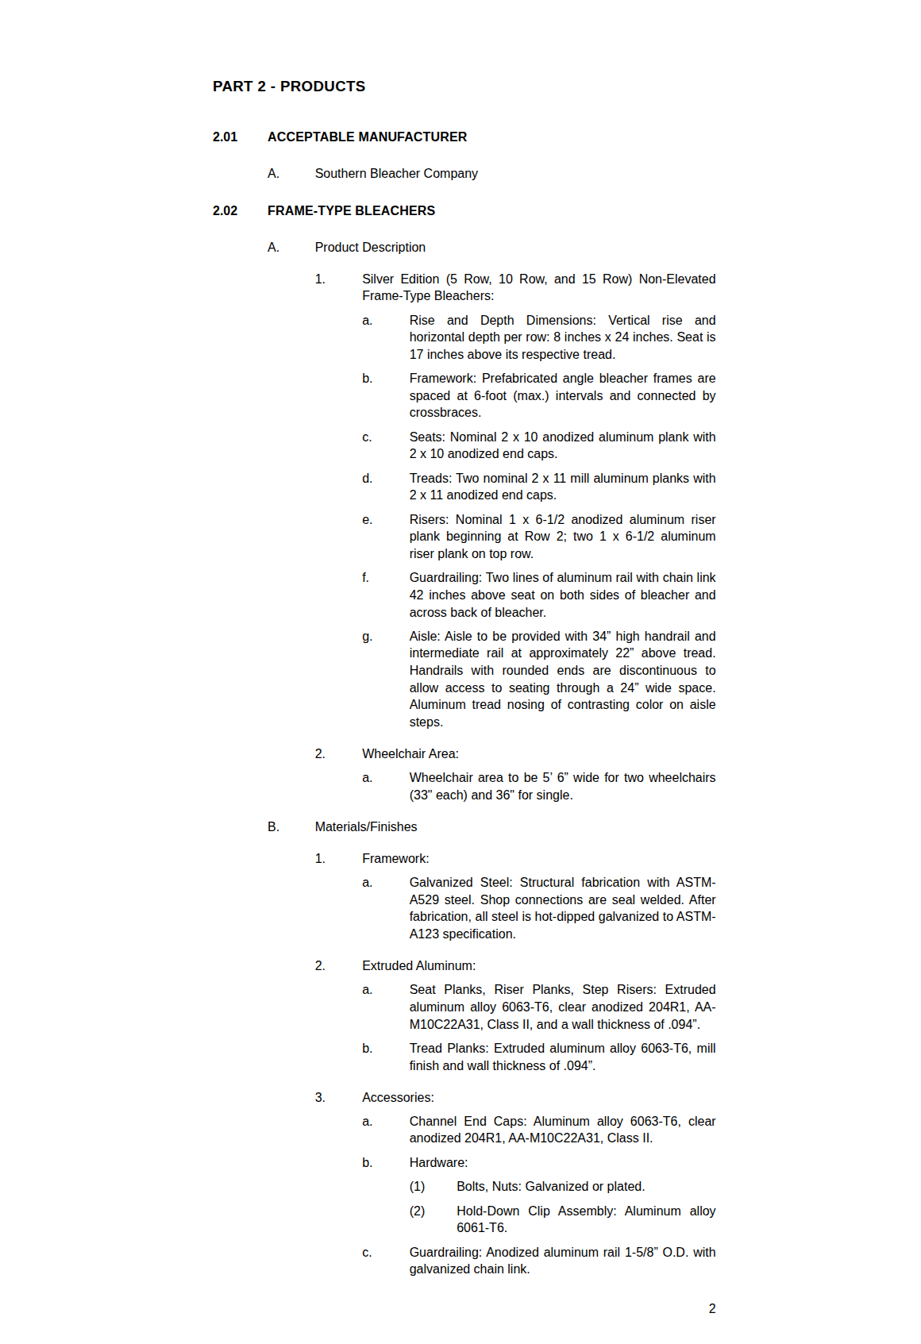PART 2 - PRODUCTS
2.01
ACCEPTABLE MANUFACTURER
A.
Southern Bleacher Company
2.02
FRAME-TYPE BLEACHERS
A.
Product Description
1.
Silver Edition (5 Row, 10 Row, and 15 Row) Non-Elevated Frame-Type Bleachers:
a.
Rise and Depth Dimensions: Vertical rise and horizontal depth per row: 8 inches x 24 inches. Seat is 17 inches above its respective tread.
b.
Framework: Prefabricated angle bleacher frames are spaced at 6-foot (max.) intervals and connected by crossbraces.
c.
Seats: Nominal 2 x 10 anodized aluminum plank with 2 x 10 anodized end caps.
d.
Treads: Two nominal 2 x 11 mill aluminum planks with 2 x 11 anodized end caps.
e.
Risers: Nominal 1 x 6-1/2 anodized aluminum riser plank beginning at Row 2; two 1 x 6-1/2 aluminum riser plank on top row.
f.
Guardrailing: Two lines of aluminum rail with chain link 42 inches above seat on both sides of bleacher and across back of bleacher.
g.
Aisle: Aisle to be provided with 34” high handrail and intermediate rail at approximately 22” above tread. Handrails with rounded ends are discontinuous to allow access to seating through a 24” wide space. Aluminum tread nosing of contrasting color on aisle steps.
2.
Wheelchair Area:
a.
Wheelchair area to be 5’ 6” wide for two wheelchairs (33" each) and 36" for single.
B.
Materials/Finishes
1.
Framework:
a.
Galvanized Steel: Structural fabrication with ASTM-A529 steel. Shop connections are seal welded. After fabrication, all steel is hot-dipped galvanized to ASTM-A123 specification.
2.
Extruded Aluminum:
a.
Seat Planks, Riser Planks, Step Risers: Extruded aluminum alloy 6063-T6, clear anodized 204R1, AA-M10C22A31, Class II, and a wall thickness of .094”.
b.
Tread Planks: Extruded aluminum alloy 6063-T6, mill finish and wall thickness of .094”.
3.
Accessories:
a.
Channel End Caps: Aluminum alloy 6063-T6, clear anodized 204R1, AA-M10C22A31, Class II.
b.
Hardware:
(1)
Bolts, Nuts: Galvanized or plated.
(2)
Hold-Down Clip Assembly: Aluminum alloy 6061-T6.
c.
Guardrailing: Anodized aluminum rail 1-5/8” O.D. with galvanized chain link.
2